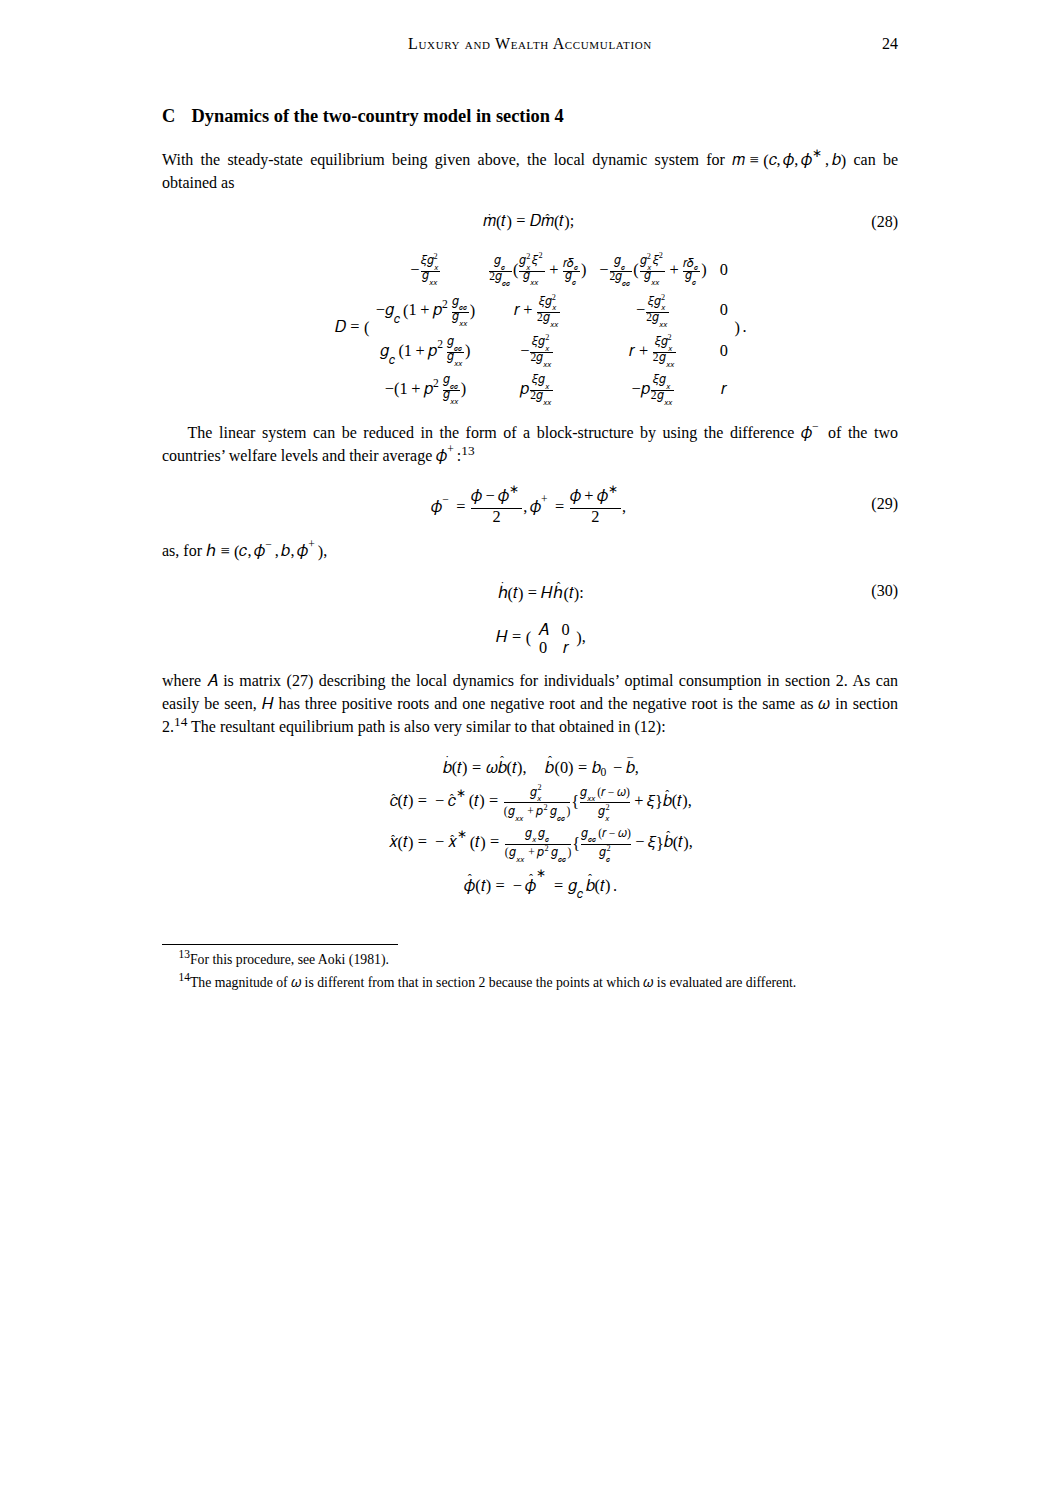Luxury and Wealth Accumulation 24
CDynamics of the two-country model in section 4
With the steady-state equilibrium being given above, the local dynamic system for m≡(c,ϕ,ϕ∗,b) can be obtained as
m˙ (t) = D m̂ (t) ; (28)
D= ( −ξgx2gxx gc2gcc ( gx2ξ2gxx + rδcgc ) − gc2gcc ( gx2ξ2gxx + rδcgc ) 0 −gc (1+p2gccgxx) r+ξgx22gxx −ξgx22gxx 0 gc (1+p2gccgxx) −ξgx22gxx r+ξgx22gxx 0 − (1+p2gccgxx) pξgx2gxx −pξgx2gxx r ) .
The linear system can be reduced in the form of a block-structure by using the difference ϕ− of the two countries’ welfare levels and their average ϕ+:13
ϕ− = ϕ−ϕ∗2 , ϕ+ = ϕ+ϕ∗2 , (29)
as, for h≡(c,ϕ−,b,ϕ+),
h˙(t) = Hĥ(t) : (30)
H= ( A0 0r ) ,
where A is matrix (27) describing the local dynamics for individuals’ optimal consumption in section 2. As can easily be seen, H has three positive roots and one negative root and the negative root is the same as ω in section 2.14 The resultant equilibrium path is also very similar to that obtained in (12):
b˙(t) = ωb̂(t) , b̂(0) = b0−b¯ , ĉ(t) = − ĉ∗(t) = gx2 (gxx+p2gcc) { gxx(r−ω) gx2 +ξ } b̂(t) , x̂(t) = − x̂∗(t) = gxgc (gxx+p2gcc) { gcc(r−ω) gc2 −ξ } b̂(t) , ϕ̂(t) = − ϕ̂∗ = gc b̂(t) .
13For this procedure, see Aoki (1981).
14The magnitude of ω is different from that in section 2 because the points at which ω is evaluated are different.